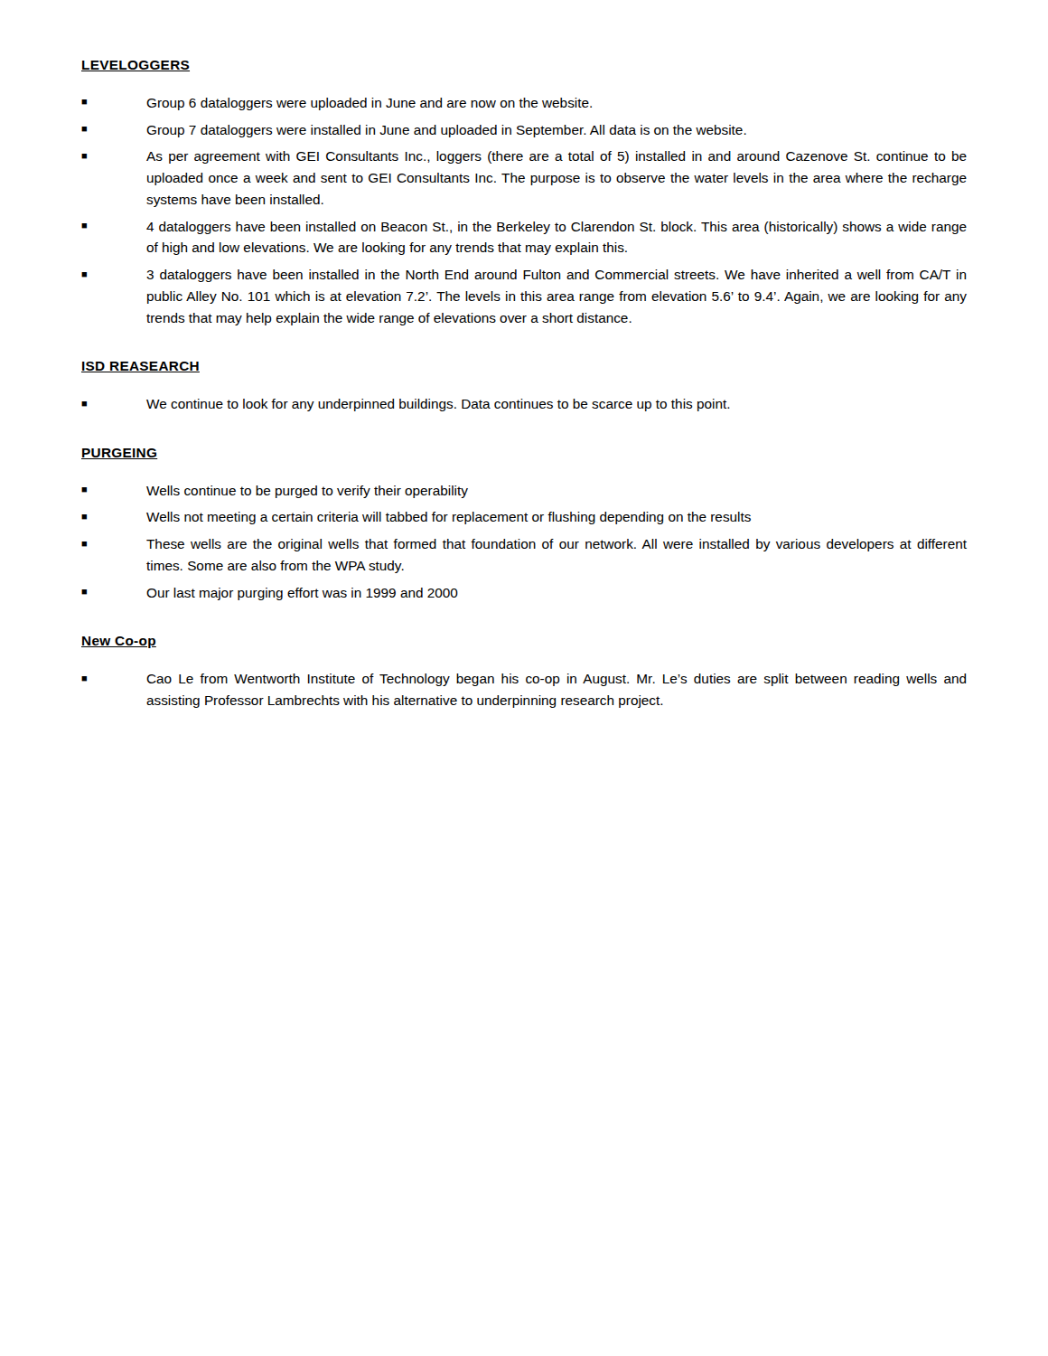LEVELOGGERS
Group 6 dataloggers were uploaded in June and are now on the website.
Group 7 dataloggers were installed in June and uploaded in September. All data is on the website.
As per agreement with GEI Consultants Inc., loggers (there are a total of 5) installed in and around Cazenove St. continue to be uploaded once a week and sent to GEI Consultants Inc. The purpose is to observe the water levels in the area where the recharge systems have been installed.
4 dataloggers have been installed on Beacon St., in the Berkeley to Clarendon St. block. This area (historically) shows a wide range of high and low elevations. We are looking for any trends that may explain this.
3 dataloggers have been installed in the North End around Fulton and Commercial streets. We have inherited a well from CA/T in public Alley No. 101 which is at elevation 7.2’. The levels in this area range from elevation 5.6’ to 9.4’. Again, we are looking for any trends that may help explain the wide range of elevations over a short distance.
ISD REASEARCH
We continue to look for any underpinned buildings. Data continues to be scarce up to this point.
PURGEING
Wells continue to be purged to verify their operability
Wells not meeting a certain criteria will tabbed for replacement or flushing depending on the results
These wells are the original wells that formed that foundation of our network. All were installed by various developers at different times. Some are also from the WPA study.
Our last major purging effort was in 1999 and 2000
New Co-op
Cao Le from Wentworth Institute of Technology began his co-op in August. Mr. Le’s duties are split between reading wells and assisting Professor Lambrechts with his alternative to underpinning research project.